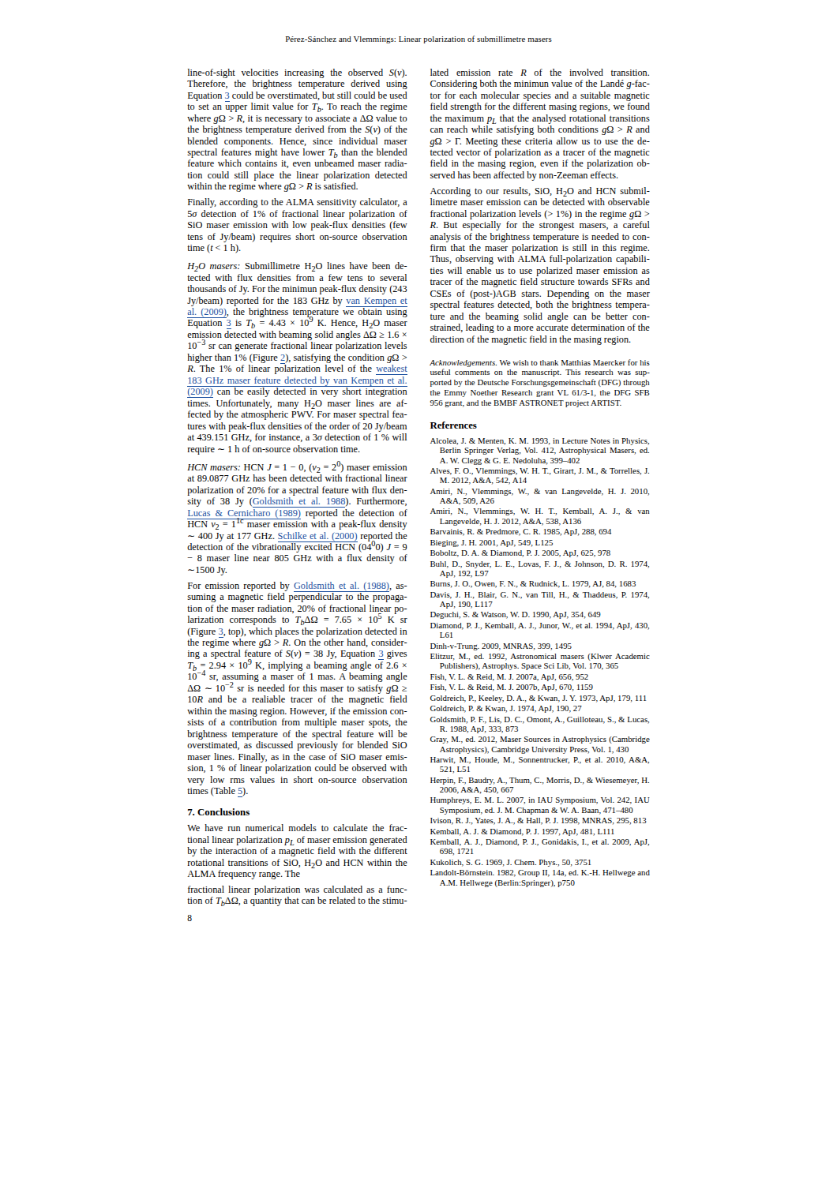Pérez-Sánchez and Vlemmings: Linear polarization of submillimetre masers
line-of-sight velocities increasing the observed S(v). Therefore, the brightness temperature derived using Equation 3 could be overstimated, but still could be used to set an upper limit value for Tb. To reach the regime where g Ω > R, it is necessary to associate a ΔΩ value to the brightness temperature derived from the S(v) of the blended components. Hence, since individual maser spectral features might have lower Tb than the blended feature which contains it, even unbeamed maser radiation could still place the linear polarization detected within the regime where g Ω > R is satisfied.
Finally, according to the ALMA sensitivity calculator, a 5σ detection of 1% of fractional linear polarization of SiO maser emission with low peak-flux densities (few tens of Jy/beam) requires short on-source observation time (t < 1 h).
H2O masers: Submillimetre H2O lines have been detected with flux densities from a few tens to several thousands of Jy. For the minimun peak-flux density (243 Jy/beam) reported for the 183 GHz by van Kempen et al. (2009), the brightness temperature we obtain using Equation 3 is Tb = 4.43 × 109 K. Hence, H2O maser emission detected with beaming solid angles ΔΩ ≥ 1.6 × 10−3 sr can generate fractional linear polarization levels higher than 1% (Figure 2), satisfying the condition g Ω > R. The 1% of linear polarization level of the weakest 183 GHz maser feature detected by van Kempen et al. (2009) can be easily detected in very short integration times. Unfortunately, many H2O maser lines are affected by the atmospheric PWV. For maser spectral features with peak-flux densities of the order of 20 Jy/beam at 439.151 GHz, for instance, a 3σ detection of 1 % will require ∼ 1 h of on-source observation time.
HCN masers: HCN J = 1 − 0, (v2 = 20) maser emission at 89.0877 GHz has been detected with fractional linear polarization of 20% for a spectral feature with flux density of 38 Jy (Goldsmith et al. 1988). Furthermore, Lucas & Cernicharo (1989) reported the detection of HCN v2 = 11c maser emission with a peak-flux density ∼ 400 Jy at 177 GHz. Schilke et al. (2000) reported the detection of the vibrationally excited HCN (0400) J = 9 − 8 maser line near 805 GHz with a flux density of ∼1500 Jy.
For emission reported by Goldsmith et al. (1988), assuming a magnetic field perpendicular to the propagation of the maser radiation, 20% of fractional linear polarization corresponds to Tb ΔΩ = 7.65 × 105 K sr (Figure 3, top), which places the polarization detected in the regime where g Ω > R. On the other hand, considering a spectral feature of S(v) = 38 Jy, Equation 3 gives Tb = 2.94 × 109 K, implying a beaming angle of 2.6 × 10−4 sr, assuming a maser of 1 mas. A beaming angle ΔΩ ∼ 10−2 sr is needed for this maser to satisfy g Ω ≥ 10R and be a realiable tracer of the magnetic field within the masing region. However, if the emission consists of a contribution from multiple maser spots, the brightness temperature of the spectral feature will be overstimated, as discussed previously for blended SiO maser lines. Finally, as in the case of SiO maser emission, 1 % of linear polarization could be observed with very low rms values in short on-source observation times (Table 5).
7. Conclusions
We have run numerical models to calculate the fractional linear polarization pL of maser emission generated by the interaction of a magnetic field with the different rotational transitions of SiO, H2O and HCN within the ALMA frequency range. The
fractional linear polarization was calculated as a function of Tb ΔΩ, a quantity that can be related to the stimulated emission rate R of the involved transition. Considering both the minimun value of the Landé g-factor for each molecular species and a suitable magnetic field strength for the different masing regions, we found the maximum pL that the analysed rotational transitions can reach while satisfying both conditions g Ω > R and g Ω > Γ. Meeting these criteria allow us to use the detected vector of polarization as a tracer of the magnetic field in the masing region, even if the polarization observed has been affected by non-Zeeman effects.
According to our results, SiO, H2O and HCN submillimetre maser emission can be detected with observable fractional polarization levels (> 1%) in the regime g Ω > R. But especially for the strongest masers, a careful analysis of the brightness temperature is needed to confirm that the maser polarization is still in this regime. Thus, observing with ALMA full-polarization capabilities will enable us to use polarized maser emission as tracer of the magnetic field structure towards SFRs and CSEs of (post-)AGB stars. Depending on the maser spectral features detected, both the brightness temperature and the beaming solid angle can be better constrained, leading to a more accurate determination of the direction of the magnetic field in the masing region.
Acknowledgements. We wish to thank Matthias Maercker for his useful comments on the manuscript. This research was supported by the Deutsche Forschungsgemeinschaft (DFG) through the Emmy Noether Research grant VL 61/3-1, the DFG SFB 956 grant, and the BMBF ASTRONET project ARTIST.
References
Alcolea, J. & Menten, K. M. 1993, in Lecture Notes in Physics, Berlin Springer Verlag, Vol. 412, Astrophysical Masers, ed. A. W. Clegg & G. E. Nedoluha, 399–402
Alves, F. O., Vlemmings, W. H. T., Girart, J. M., & Torrelles, J. M. 2012, A&A, 542, A14
Amiri, N., Vlemmings, W., & van Langevelde, H. J. 2010, A&A, 509, A26
Amiri, N., Vlemmings, W. H. T., Kemball, A. J., & van Langevelde, H. J. 2012, A&A, 538, A136
Barvainis, R. & Predmore, C. R. 1985, ApJ, 288, 694
Bieging, J. H. 2001, ApJ, 549, L125
Boboltz, D. A. & Diamond, P. J. 2005, ApJ, 625, 978
Buhl, D., Snyder, L. E., Lovas, F. J., & Johnson, D. R. 1974, ApJ, 192, L97
Burns, J. O., Owen, F. N., & Rudnick, L. 1979, AJ, 84, 1683
Davis, J. H., Blair, G. N., van Till, H., & Thaddeus, P. 1974, ApJ, 190, L117
Deguchi, S. & Watson, W. D. 1990, ApJ, 354, 649
Diamond, P. J., Kemball, A. J., Junor, W., et al. 1994, ApJ, 430, L61
Dinh-v-Trung. 2009, MNRAS, 399, 1495
Elitzur, M., ed. 1992, Astronomical masers (Klwer Academic Publishers), Astrophys. Space Sci Lib, Vol. 170, 365
Fish, V. L. & Reid, M. J. 2007a, ApJ, 656, 952
Fish, V. L. & Reid, M. J. 2007b, ApJ, 670, 1159
Goldreich, P., Keeley, D. A., & Kwan, J. Y. 1973, ApJ, 179, 111
Goldreich, P. & Kwan, J. 1974, ApJ, 190, 27
Goldsmith, P. F., Lis, D. C., Omont, A., Guilloteau, S., & Lucas, R. 1988, ApJ, 333, 873
Gray, M., ed. 2012, Maser Sources in Astrophysics (Cambridge Astrophysics), Cambridge University Press, Vol. 1, 430
Harwit, M., Houde, M., Sonnentrucker, P., et al. 2010, A&A, 521, L51
Herpin, F., Baudry, A., Thum, C., Morris, D., & Wiesemeyer, H. 2006, A&A, 450, 667
Humphreys, E. M. L. 2007, in IAU Symposium, Vol. 242, IAU Symposium, ed. J. M. Chapman & W. A. Baan, 471–480
Ivison, R. J., Yates, J. A., & Hall, P. J. 1998, MNRAS, 295, 813
Kemball, A. J. & Diamond, P. J. 1997, ApJ, 481, L111
Kemball, A. J., Diamond, P. J., Gonidakis, I., et al. 2009, ApJ, 698, 1721
Kukolich, S. G. 1969, J. Chem. Phys., 50, 3751
Landolt-Börnstein. 1982, Group II, 14a, ed. K.-H. Hellwege and A.M. Hellwege (Berlin:Springer), p750
8